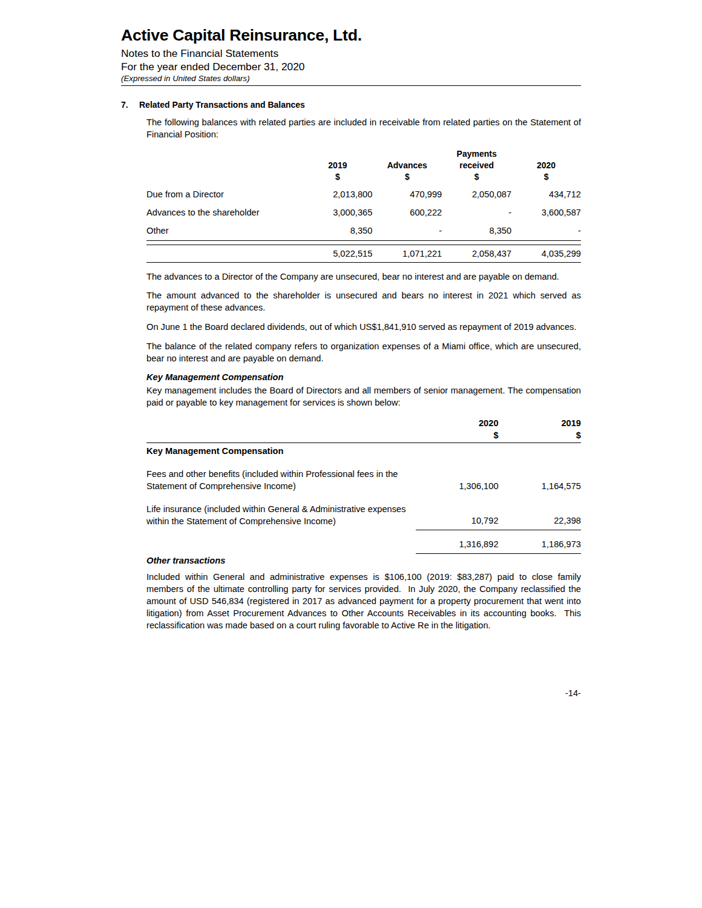Active Capital Reinsurance, Ltd.
Notes to the Financial Statements
For the year ended December 31, 2020
(Expressed in United States dollars)
7. Related Party Transactions and Balances
The following balances with related parties are included in receivable from related parties on the Statement of Financial Position:
| | 2019 $ | Advances $ | Payments received $ | 2020 $ |
| --- | --- | --- | --- | --- |
| Due from a Director | 2,013,800 | 470,999 | 2,050,087 | 434,712 |
| Advances to the shareholder | 3,000,365 | 600,222 | - | 3,600,587 |
| Other | 8,350 | - | 8,350 | - |
| | 5,022,515 | 1,071,221 | 2,058,437 | 4,035,299 |
The advances to a Director of the Company are unsecured, bear no interest and are payable on demand.
The amount advanced to the shareholder is unsecured and bears no interest in 2021 which served as repayment of these advances.
On June 1 the Board declared dividends, out of which US$1,841,910 served as repayment of 2019 advances.
The balance of the related company refers to organization expenses of a Miami office, which are unsecured, bear no interest and are payable on demand.
Key Management Compensation
Key management includes the Board of Directors and all members of senior management. The compensation paid or payable to key management for services is shown below:
| | 2020 $ | 2019 $ |
| --- | --- | --- |
| Key Management Compensation | | |
| Fees and other benefits (included within Professional fees in the Statement of Comprehensive Income) | 1,306,100 | 1,164,575 |
| Life insurance (included within General & Administrative expenses within the Statement of Comprehensive Income) | 10,792 | 22,398 |
| | 1,316,892 | 1,186,973 |
Other transactions
Included within General and administrative expenses is $106,100 (2019: $83,287) paid to close family members of the ultimate controlling party for services provided. In July 2020, the Company reclassified the amount of USD 546,834 (registered in 2017 as advanced payment for a property procurement that went into litigation) from Asset Procurement Advances to Other Accounts Receivables in its accounting books. This reclassification was made based on a court ruling favorable to Active Re in the litigation.
-14-